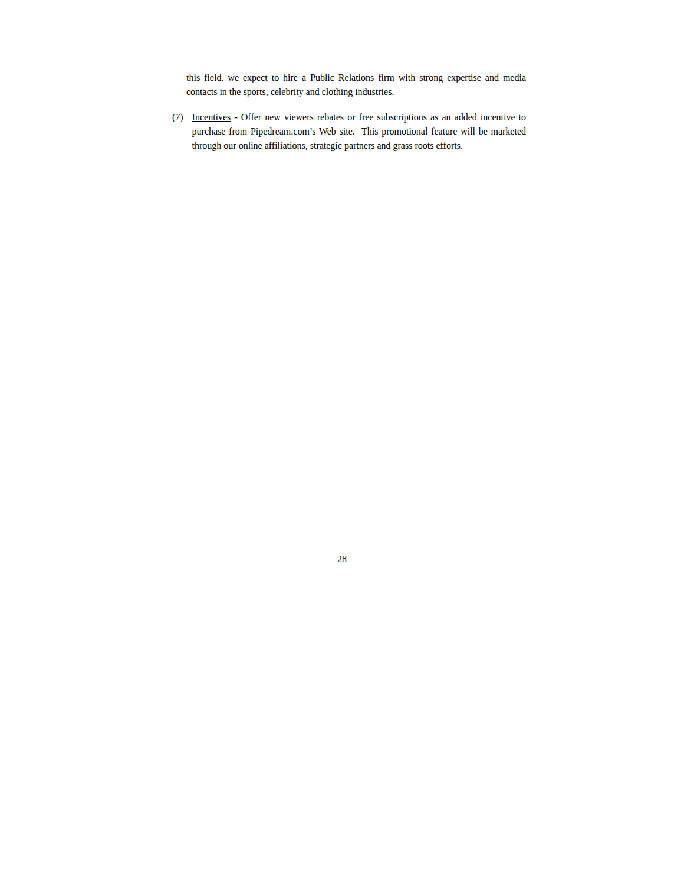this field. we expect to hire a Public Relations firm with strong expertise and media contacts in the sports, celebrity and clothing industries.
(7)
Incentives - Offer new viewers rebates or free subscriptions as an added incentive to purchase from Pipedream.com’s Web site. This promotional feature will be marketed through our online affiliations, strategic partners and grass roots efforts.
28